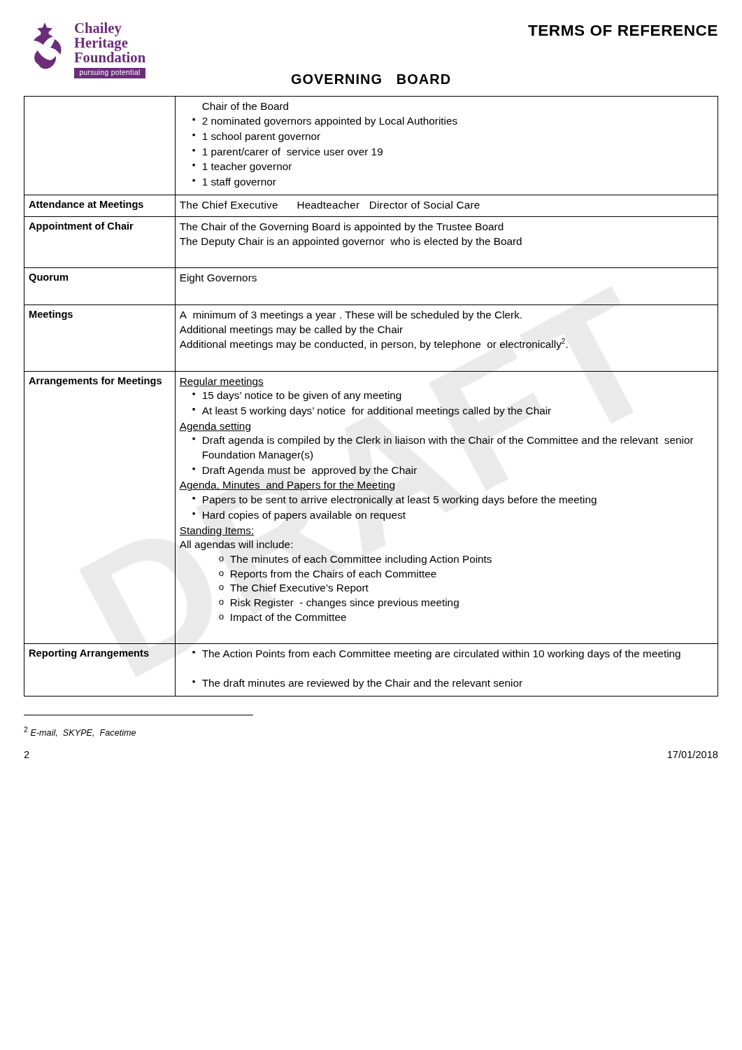DRAFT
Chailey Heritage Foundation pursuing potential
TERMS OF REFERENCE
GOVERNING BOARD
| | Chair of the Board 2 nominated governors appointed by Local Authorities 1 school parent governor 1 parent/carer of service user over 19 1 teacher governor 1 staff governor |
| Attendance at Meetings | The Chief Executive Headteacher Director of Social Care |
| Appointment of Chair | The Chair of the Governing Board is appointed by the Trustee Board The Deputy Chair is an appointed governor who is elected by the Board |
| Quorum | Eight Governors |
| Meetings | A minimum of 3 meetings a year . These will be scheduled by the Clerk. Additional meetings may be called by the Chair Additional meetings may be conducted, in person, by telephone or electronically 2 . |
| Arrangements for Meetings | Regular meetings 15 days’ notice to be given of any meeting At least 5 working days’ notice for additional meetings called by the Chair Agenda setting Draft agenda is compiled by the Clerk in liaison with the Chair of the Committee and the relevant senior Foundation Manager(s) Draft Agenda must be approved by the Chair Agenda, Minutes and Papers for the Meeting Papers to be sent to arrive electronically at least 5 working days before the meeting Hard copies of papers available on request Standing Items: All agendas will include: The minutes of each Committee including Action Points Reports from the Chairs of each Committee The Chief Executive’s Report Risk Register - changes since previous meeting Impact of the Committee |
| Reporting Arrangements | The Action Points from each Committee meeting are circulated within 10 working days of the meeting The draft minutes are reviewed by the Chair and the relevant senior |
2 E-mail, SKYPE, Facetime
2 17/01/2018